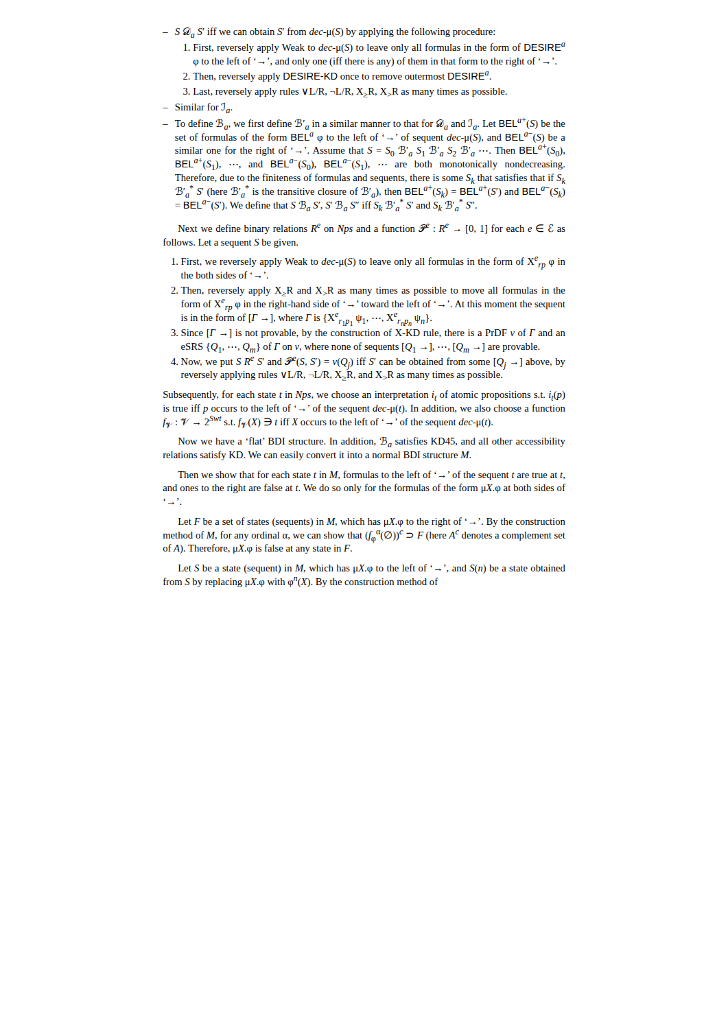S 𝒟a S′ iff we can obtain S′ from dec-μ(S) by applying the following procedure:
First, reversely apply Weak to dec-μ(S) to leave only all formulas in the form of DESIREa φ to the left of ‘→’, and only one (iff there is any) of them in that form to the right of ‘→’.
Then, reversely apply DESIRE-KD once to remove outermost DESIREa.
Last, reversely apply rules ∨L/R, ¬L/R, X≥R, X>R as many times as possible.
Similar for ℐa.
To define ℬa, we first define ℬ′a in a similar manner to that for 𝒟a and ℐa. Let BELa+(S) be the set of formulas of the form BELa φ to the left of ‘→’ of sequent dec-μ(S), and BELa−(S) be a similar one for the right of ‘→’. Assume that S = S0 ℬ′a S1 ℬ′a S2 ℬ′a ⋯. Then BELa+(S0), BELa+(S1), ⋯, and BELa−(S0), BELa−(S1), ⋯ are both monotonically nondecreasing. Therefore, due to the finiteness of formulas and sequents, there is some Sk that satisfies that if Sk ℬ′a* S′ (here ℬ′a* is the transitive closure of ℬ′a), then BELa+(Sk) = BELa+(S′) and BELa−(Sk) = BELa−(S′). We define that S ℬa S′, S′ ℬa S″ iff Sk ℬ′a* S′ and Sk ℬ′a* S″.
Next we define binary relations Re on Nps and a function 𝒫e : Re → [0, 1] for each e ∈ ℰ as follows. Let a sequent S be given.
First, we reversely apply Weak to dec-μ(S) to leave only all formulas in the form of Xerp φ in the both sides of ‘→’.
Then, reversely apply X≥R and X>R as many times as possible to move all formulas in the form of Xerp φ in the right-hand side of ‘→’ toward the left of ‘→’. At this moment the sequent is in the form of [Γ →], where Γ is {Xer1p1 ψ1, ⋯, Xernpn ψn}.
Since [Γ →] is not provable, by the construction of X-KD rule, there is a PrDF v of Γ and an eSRS {Q1, ⋯, Qm} of Γ on v, where none of sequents [Q1 →], ⋯, [Qm →] are provable.
Now, we put S Re S′ and 𝒫e(S, S′) = v(Qj) iff S′ can be obtained from some [Qj →] above, by reversely applying rules ∨L/R, ¬L/R, X≥R, and X>R as many times as possible.
Subsequently, for each state t in Nps, we choose an interpretation it of atomic propositions s.t. it(p) is true iff p occurs to the left of ‘→’ of the sequent dec-μ(t). In addition, we also choose a function f𝒱 : 𝒱 → 2Swt s.t. f𝒱(X) ∋ t iff X occurs to the left of ‘→’ of the sequent dec-μ(t).
Now we have a ‘flat’ BDI structure. In addition, ℬa satisfies KD45, and all other accessibility relations satisfy KD. We can easily convert it into a normal BDI structure M.
Then we show that for each state t in M, formulas to the left of ‘→’ of the sequent t are true at t, and ones to the right are false at t. We do so only for the formulas of the form μX.φ at both sides of ‘→’.
Let F be a set of states (sequents) in M, which has μX.φ to the right of ‘→’. By the construction method of M, for any ordinal α, we can show that (fφα(∅))c ⊃ F (here Ac denotes a complement set of A). Therefore, μX.φ is false at any state in F.
Let S be a state (sequent) in M, which has μX.φ to the left of ‘→’, and S(n) be a state obtained from S by replacing μX.φ with φn(X). By the construction method of